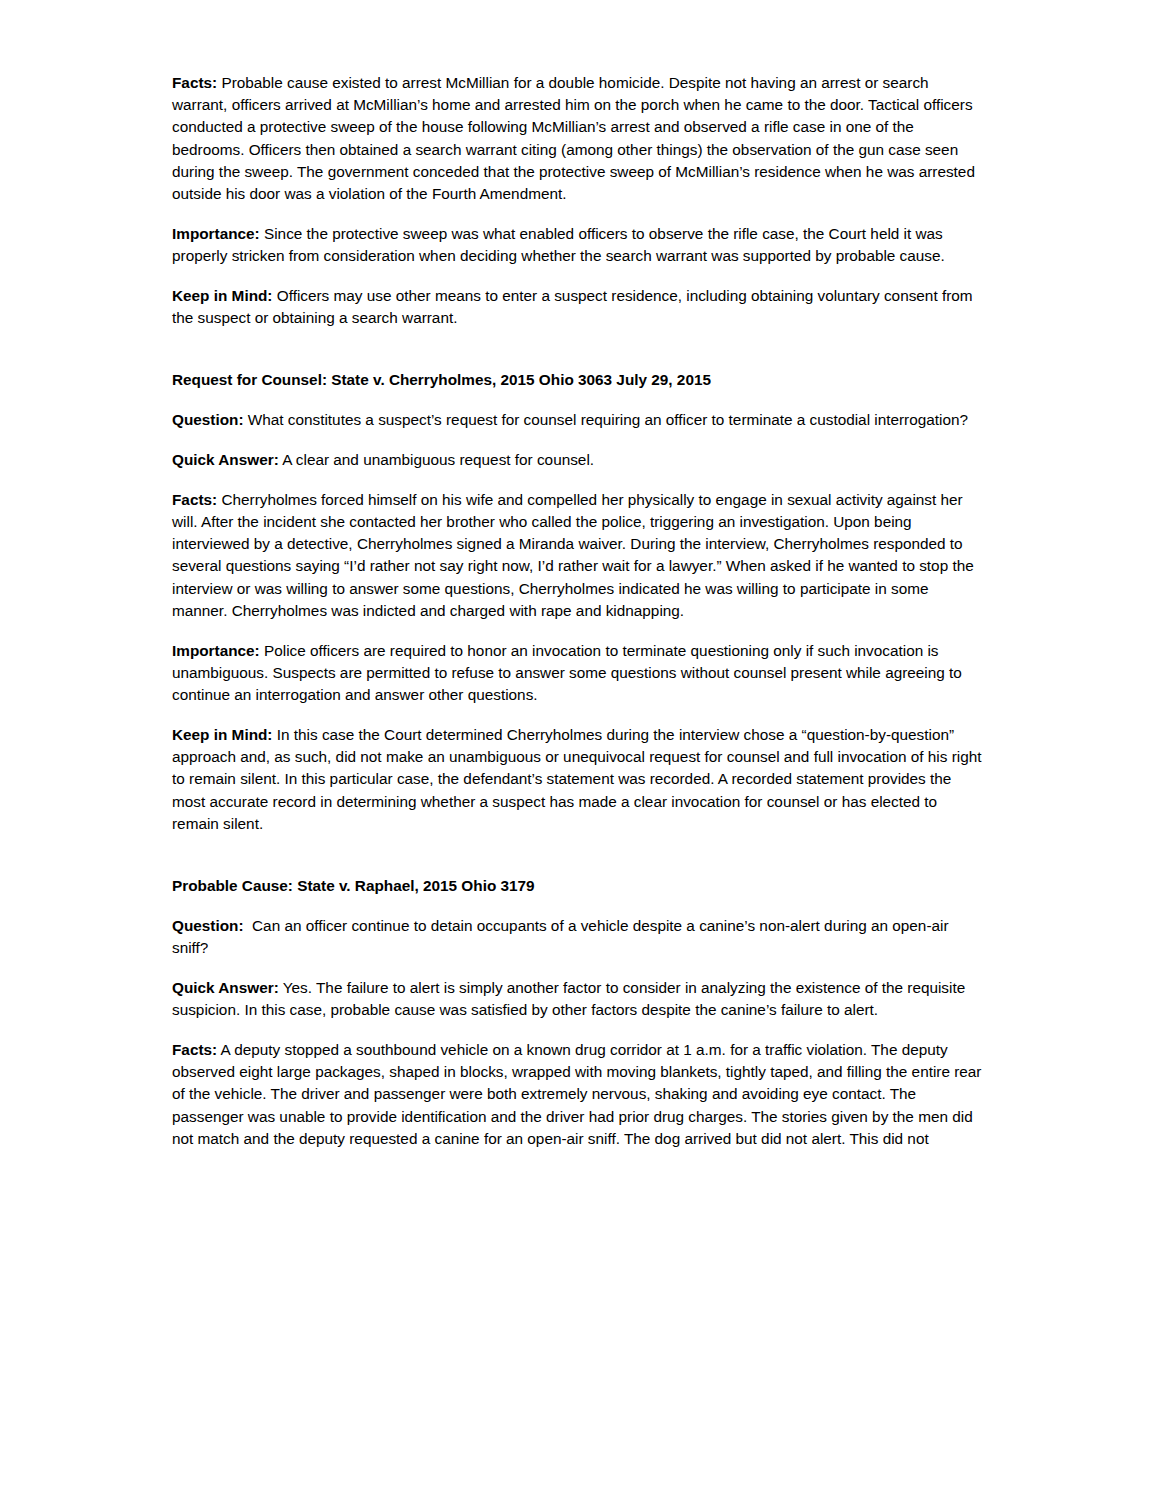Facts: Probable cause existed to arrest McMillian for a double homicide. Despite not having an arrest or search warrant, officers arrived at McMillian’s home and arrested him on the porch when he came to the door. Tactical officers conducted a protective sweep of the house following McMillian’s arrest and observed a rifle case in one of the bedrooms. Officers then obtained a search warrant citing (among other things) the observation of the gun case seen during the sweep. The government conceded that the protective sweep of McMillian’s residence when he was arrested outside his door was a violation of the Fourth Amendment.
Importance: Since the protective sweep was what enabled officers to observe the rifle case, the Court held it was properly stricken from consideration when deciding whether the search warrant was supported by probable cause.
Keep in Mind: Officers may use other means to enter a suspect residence, including obtaining voluntary consent from the suspect or obtaining a search warrant.
Request for Counsel: State v. Cherryholmes, 2015 Ohio 3063 July 29, 2015
Question: What constitutes a suspect’s request for counsel requiring an officer to terminate a custodial interrogation?
Quick Answer: A clear and unambiguous request for counsel.
Facts: Cherryholmes forced himself on his wife and compelled her physically to engage in sexual activity against her will. After the incident she contacted her brother who called the police, triggering an investigation. Upon being interviewed by a detective, Cherryholmes signed a Miranda waiver. During the interview, Cherryholmes responded to several questions saying “I’d rather not say right now, I’d rather wait for a lawyer.” When asked if he wanted to stop the interview or was willing to answer some questions, Cherryholmes indicated he was willing to participate in some manner. Cherryholmes was indicted and charged with rape and kidnapping.
Importance: Police officers are required to honor an invocation to terminate questioning only if such invocation is unambiguous. Suspects are permitted to refuse to answer some questions without counsel present while agreeing to continue an interrogation and answer other questions.
Keep in Mind: In this case the Court determined Cherryholmes during the interview chose a “question-by-question” approach and, as such, did not make an unambiguous or unequivocal request for counsel and full invocation of his right to remain silent. In this particular case, the defendant’s statement was recorded. A recorded statement provides the most accurate record in determining whether a suspect has made a clear invocation for counsel or has elected to remain silent.
Probable Cause: State v. Raphael, 2015 Ohio 3179
Question: Can an officer continue to detain occupants of a vehicle despite a canine’s non-alert during an open-air sniff?
Quick Answer: Yes. The failure to alert is simply another factor to consider in analyzing the existence of the requisite suspicion. In this case, probable cause was satisfied by other factors despite the canine’s failure to alert.
Facts: A deputy stopped a southbound vehicle on a known drug corridor at 1 a.m. for a traffic violation. The deputy observed eight large packages, shaped in blocks, wrapped with moving blankets, tightly taped, and filling the entire rear of the vehicle. The driver and passenger were both extremely nervous, shaking and avoiding eye contact. The passenger was unable to provide identification and the driver had prior drug charges. The stories given by the men did not match and the deputy requested a canine for an open-air sniff. The dog arrived but did not alert. This did not